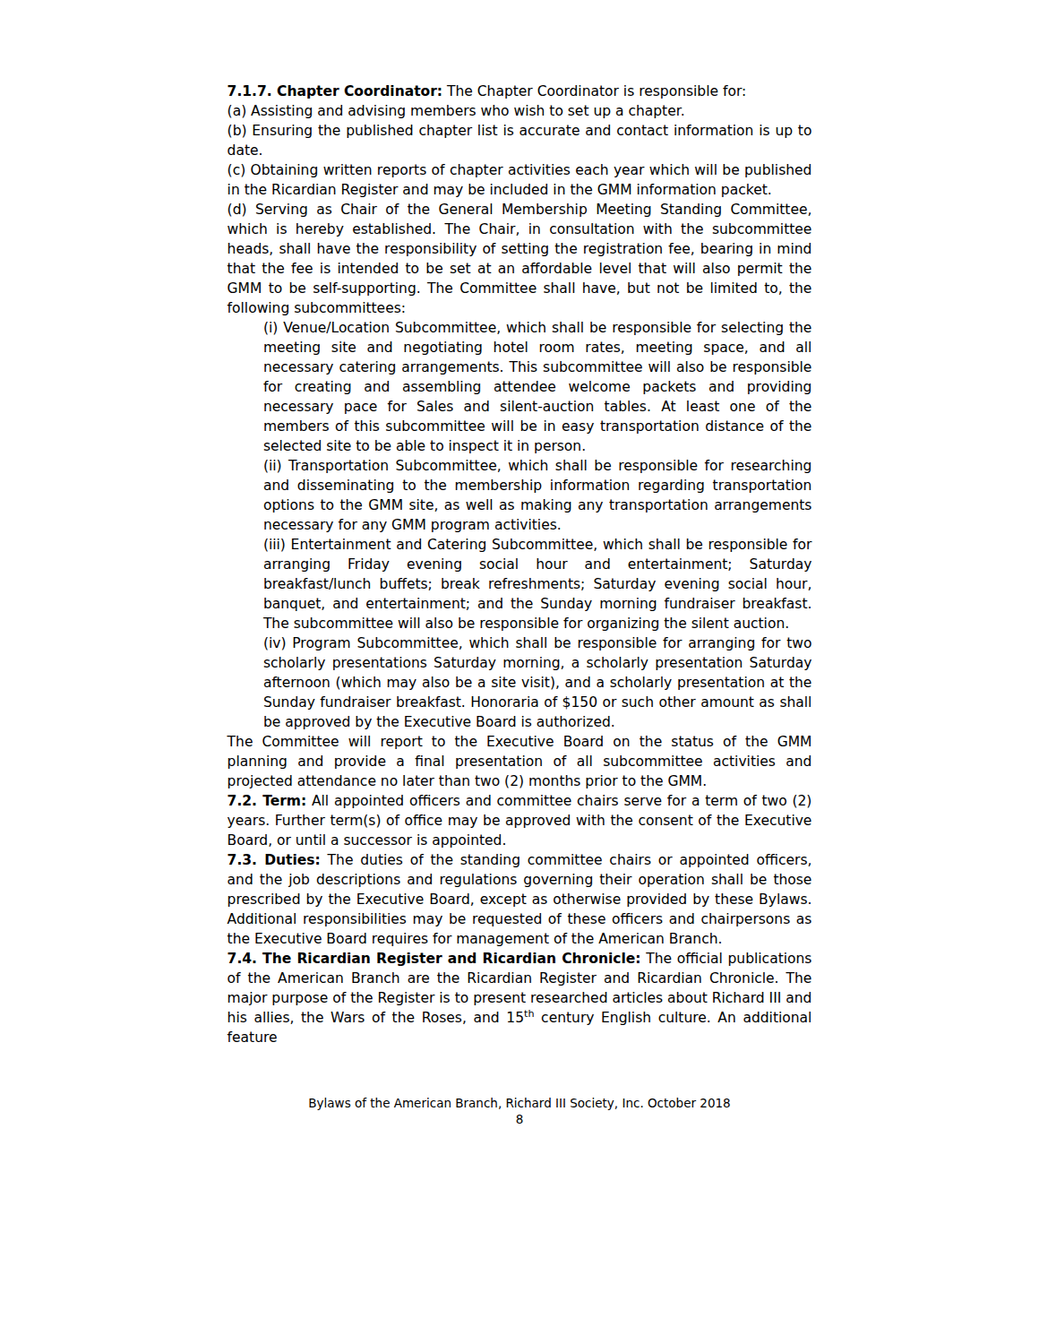7.1.7. Chapter Coordinator: The Chapter Coordinator is responsible for:
(a) Assisting and advising members who wish to set up a chapter.
(b) Ensuring the published chapter list is accurate and contact information is up to date.
(c) Obtaining written reports of chapter activities each year which will be published in the Ricardian Register and may be included in the GMM information packet.
(d) Serving as Chair of the General Membership Meeting Standing Committee, which is hereby established. The Chair, in consultation with the subcommittee heads, shall have the responsibility of setting the registration fee, bearing in mind that the fee is intended to be set at an affordable level that will also permit the GMM to be self-supporting. The Committee shall have, but not be limited to, the following subcommittees:
(i) Venue/Location Subcommittee, which shall be responsible for selecting the meeting site and negotiating hotel room rates, meeting space, and all necessary catering arrangements. This subcommittee will also be responsible for creating and assembling attendee welcome packets and providing necessary pace for Sales and silent-auction tables. At least one of the members of this subcommittee will be in easy transportation distance of the selected site to be able to inspect it in person.
(ii) Transportation Subcommittee, which shall be responsible for researching and disseminating to the membership information regarding transportation options to the GMM site, as well as making any transportation arrangements necessary for any GMM program activities.
(iii) Entertainment and Catering Subcommittee, which shall be responsible for arranging Friday evening social hour and entertainment; Saturday breakfast/lunch buffets; break refreshments; Saturday evening social hour, banquet, and entertainment; and the Sunday morning fundraiser breakfast. The subcommittee will also be responsible for organizing the silent auction.
(iv) Program Subcommittee, which shall be responsible for arranging for two scholarly presentations Saturday morning, a scholarly presentation Saturday afternoon (which may also be a site visit), and a scholarly presentation at the Sunday fundraiser breakfast. Honoraria of $150 or such other amount as shall be approved by the Executive Board is authorized.
The Committee will report to the Executive Board on the status of the GMM planning and provide a final presentation of all subcommittee activities and projected attendance no later than two (2) months prior to the GMM.
7.2. Term: All appointed officers and committee chairs serve for a term of two (2) years. Further term(s) of office may be approved with the consent of the Executive Board, or until a successor is appointed.
7.3. Duties: The duties of the standing committee chairs or appointed officers, and the job descriptions and regulations governing their operation shall be those prescribed by the Executive Board, except as otherwise provided by these Bylaws. Additional responsibilities may be requested of these officers and chairpersons as the Executive Board requires for management of the American Branch.
7.4. The Ricardian Register and Ricardian Chronicle: The official publications of the American Branch are the Ricardian Register and Ricardian Chronicle. The major purpose of the Register is to present researched articles about Richard III and his allies, the Wars of the Roses, and 15th century English culture. An additional feature
Bylaws of the American Branch, Richard III Society, Inc. October 2018 8